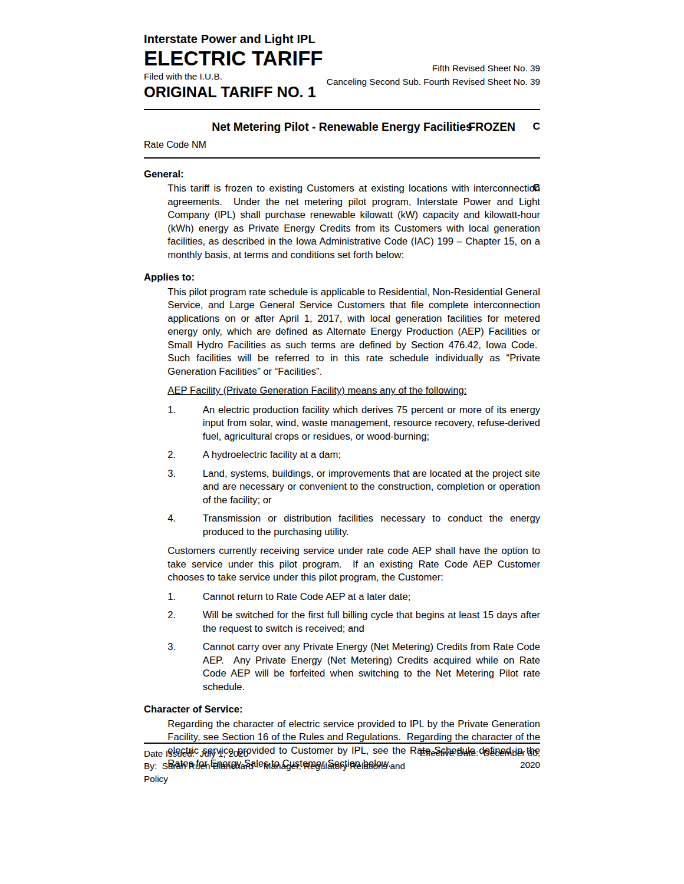Interstate Power and Light IPL
ELECTRIC TARIFF
Filed with the I.U.B.
ORIGINAL TARIFF NO. 1
Fifth Revised Sheet No. 39
Canceling Second Sub. Fourth Revised Sheet No. 39
Net Metering Pilot - Renewable Energy Facilities
FROZEN C
Rate Code NM
General:
C
This tariff is frozen to existing Customers at existing locations with interconnection agreements. Under the net metering pilot program, Interstate Power and Light Company (IPL) shall purchase renewable kilowatt (kW) capacity and kilowatt-hour (kWh) energy as Private Energy Credits from its Customers with local generation facilities, as described in the Iowa Administrative Code (IAC) 199 – Chapter 15, on a monthly basis, at terms and conditions set forth below:
Applies to:
This pilot program rate schedule is applicable to Residential, Non-Residential General Service, and Large General Service Customers that file complete interconnection applications on or after April 1, 2017, with local generation facilities for metered energy only, which are defined as Alternate Energy Production (AEP) Facilities or Small Hydro Facilities as such terms are defined by Section 476.42, Iowa Code. Such facilities will be referred to in this rate schedule individually as “Private Generation Facilities” or “Facilities”.
AEP Facility (Private Generation Facility) means any of the following:
1. An electric production facility which derives 75 percent or more of its energy input from solar, wind, waste management, resource recovery, refuse-derived fuel, agricultural crops or residues, or wood-burning;
2. A hydroelectric facility at a dam;
3. Land, systems, buildings, or improvements that are located at the project site and are necessary or convenient to the construction, completion or operation of the facility; or
4. Transmission or distribution facilities necessary to conduct the energy produced to the purchasing utility.
Customers currently receiving service under rate code AEP shall have the option to take service under this pilot program. If an existing Rate Code AEP Customer chooses to take service under this pilot program, the Customer:
1. Cannot return to Rate Code AEP at a later date;
2. Will be switched for the first full billing cycle that begins at least 15 days after the request to switch is received; and
3. Cannot carry over any Private Energy (Net Metering) Credits from Rate Code AEP. Any Private Energy (Net Metering) Credits acquired while on Rate Code AEP will be forfeited when switching to the Net Metering Pilot rate schedule.
Character of Service:
Regarding the character of electric service provided to IPL by the Private Generation Facility, see Section 16 of the Rules and Regulations. Regarding the character of the electric service provided to Customer by IPL, see the Rate Schedule defined in the Rates for Energy Sales to Customer Section below.
Date Issued: July 1, 2020
By: Sarah Ruen Blanchard – Manager, Regulatory Relations and Policy
Effective Date: December 30, 2020